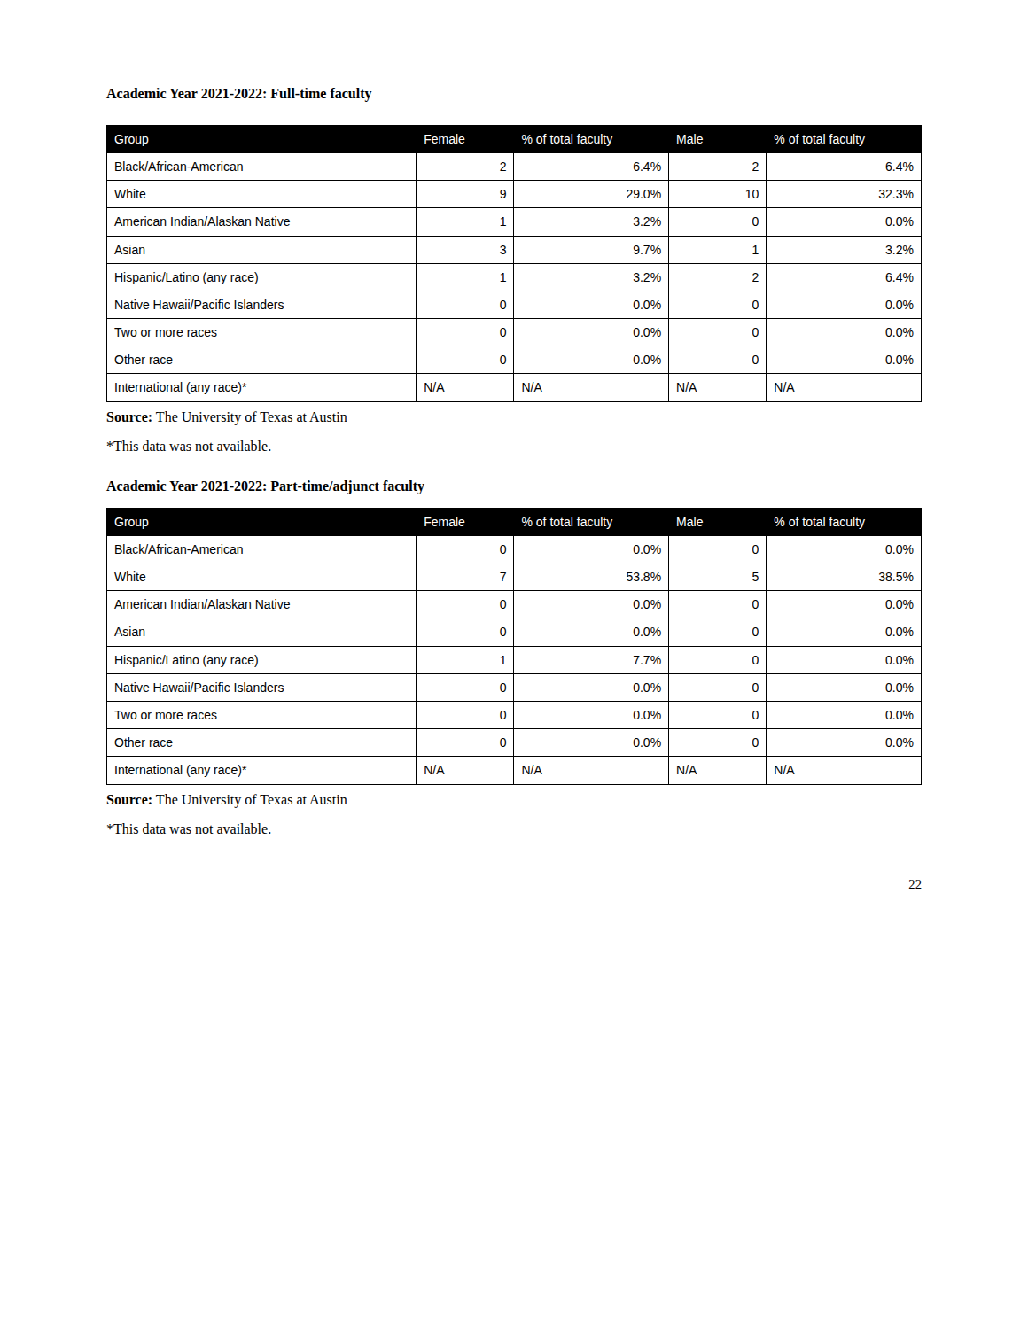Academic Year 2021-2022: Full-time faculty
| Group | Female | % of total faculty | Male | % of total faculty |
| --- | --- | --- | --- | --- |
| Black/African-American | 2 | 6.4% | 2 | 6.4% |
| White | 9 | 29.0% | 10 | 32.3% |
| American Indian/Alaskan Native | 1 | 3.2% | 0 | 0.0% |
| Asian | 3 | 9.7% | 1 | 3.2% |
| Hispanic/Latino (any race) | 1 | 3.2% | 2 | 6.4% |
| Native Hawaii/Pacific Islanders | 0 | 0.0% | 0 | 0.0% |
| Two or more races | 0 | 0.0% | 0 | 0.0% |
| Other race | 0 | 0.0% | 0 | 0.0% |
| International (any race)* | N/A | N/A | N/A | N/A |
Source: The University of Texas at Austin
*This data was not available.
Academic Year 2021-2022: Part-time/adjunct faculty
| Group | Female | % of total faculty | Male | % of total faculty |
| --- | --- | --- | --- | --- |
| Black/African-American | 0 | 0.0% | 0 | 0.0% |
| White | 7 | 53.8% | 5 | 38.5% |
| American Indian/Alaskan Native | 0 | 0.0% | 0 | 0.0% |
| Asian | 0 | 0.0% | 0 | 0.0% |
| Hispanic/Latino (any race) | 1 | 7.7% | 0 | 0.0% |
| Native Hawaii/Pacific Islanders | 0 | 0.0% | 0 | 0.0% |
| Two or more races | 0 | 0.0% | 0 | 0.0% |
| Other race | 0 | 0.0% | 0 | 0.0% |
| International (any race)* | N/A | N/A | N/A | N/A |
Source: The University of Texas at Austin
*This data was not available.
22